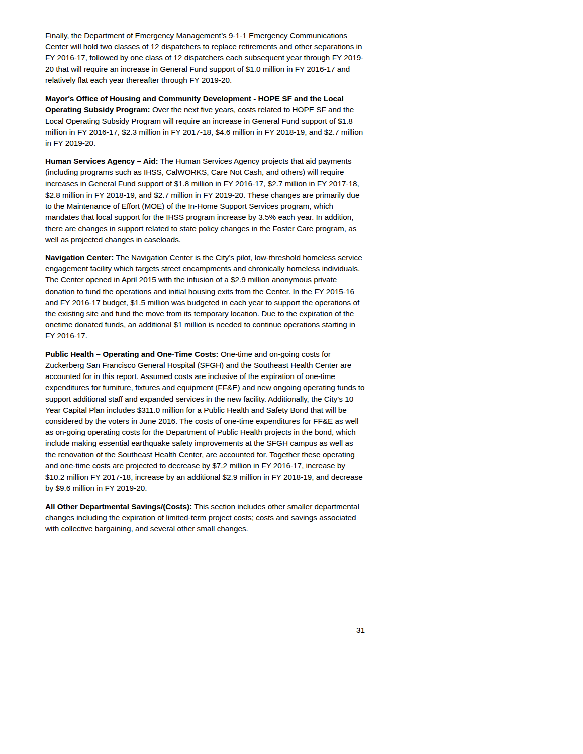Finally, the Department of Emergency Management’s 9-1-1 Emergency Communications Center will hold two classes of 12 dispatchers to replace retirements and other separations in FY 2016-17, followed by one class of 12 dispatchers each subsequent year through FY 2019-20 that will require an increase in General Fund support of $1.0 million in FY 2016-17 and relatively flat each year thereafter through FY 2019-20.
Mayor's Office of Housing and Community Development - HOPE SF and the Local Operating Subsidy Program: Over the next five years, costs related to HOPE SF and the Local Operating Subsidy Program will require an increase in General Fund support of $1.8 million in FY 2016-17, $2.3 million in FY 2017-18, $4.6 million in FY 2018-19, and $2.7 million in FY 2019-20.
Human Services Agency – Aid: The Human Services Agency projects that aid payments (including programs such as IHSS, CalWORKS, Care Not Cash, and others) will require increases in General Fund support of $1.8 million in FY 2016-17, $2.7 million in FY 2017-18, $2.8 million in FY 2018-19, and $2.7 million in FY 2019-20. These changes are primarily due to the Maintenance of Effort (MOE) of the In-Home Support Services program, which mandates that local support for the IHSS program increase by 3.5% each year. In addition, there are changes in support related to state policy changes in the Foster Care program, as well as projected changes in caseloads.
Navigation Center: The Navigation Center is the City’s pilot, low-threshold homeless service engagement facility which targets street encampments and chronically homeless individuals. The Center opened in April 2015 with the infusion of a $2.9 million anonymous private donation to fund the operations and initial housing exits from the Center. In the FY 2015-16 and FY 2016-17 budget, $1.5 million was budgeted in each year to support the operations of the existing site and fund the move from its temporary location. Due to the expiration of the onetime donated funds, an additional $1 million is needed to continue operations starting in FY 2016-17.
Public Health – Operating and One-Time Costs: One-time and on-going costs for Zuckerberg San Francisco General Hospital (SFGH) and the Southeast Health Center are accounted for in this report. Assumed costs are inclusive of the expiration of one-time expenditures for furniture, fixtures and equipment (FF&E) and new ongoing operating funds to support additional staff and expanded services in the new facility. Additionally, the City’s 10 Year Capital Plan includes $311.0 million for a Public Health and Safety Bond that will be considered by the voters in June 2016. The costs of one-time expenditures for FF&E as well as on-going operating costs for the Department of Public Health projects in the bond, which include making essential earthquake safety improvements at the SFGH campus as well as the renovation of the Southeast Health Center, are accounted for. Together these operating and one-time costs are projected to decrease by $7.2 million in FY 2016-17, increase by $10.2 million FY 2017-18, increase by an additional $2.9 million in FY 2018-19, and decrease by $9.6 million in FY 2019-20.
All Other Departmental Savings/(Costs): This section includes other smaller departmental changes including the expiration of limited-term project costs; costs and savings associated with collective bargaining, and several other small changes.
31